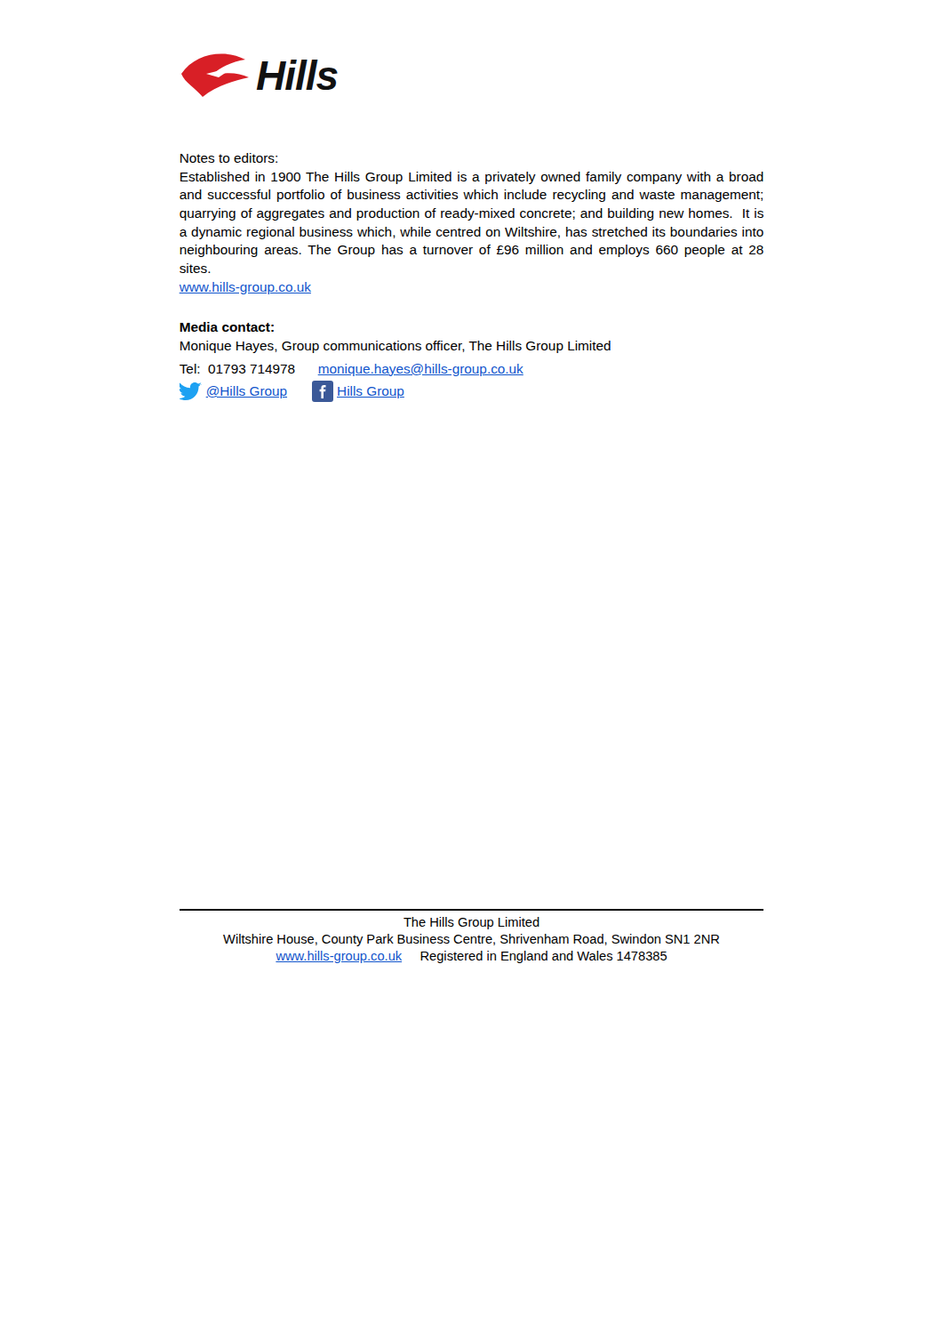Hills
Notes to editors:
Established in 1900 The Hills Group Limited is a privately owned family company with a broad and successful portfolio of business activities which include recycling and waste management; quarrying of aggregates and production of ready-mixed concrete; and building new homes. It is a dynamic regional business which, while centred on Wiltshire, has stretched its boundaries into neighbouring areas. The Group has a turnover of £96 million and employs 660 people at 28 sites.
www.hills-group.co.uk
Media contact:
Monique Hayes, Group communications officer, The Hills Group Limited
Tel: 01793 714978 monique.hayes@hills-group.co.uk
@Hills Group Hills Group
The Hills Group Limited
Wiltshire House, County Park Business Centre, Shrivenham Road, Swindon SN1 2NR
www.hills-group.co.uk Registered in England and Wales 1478385